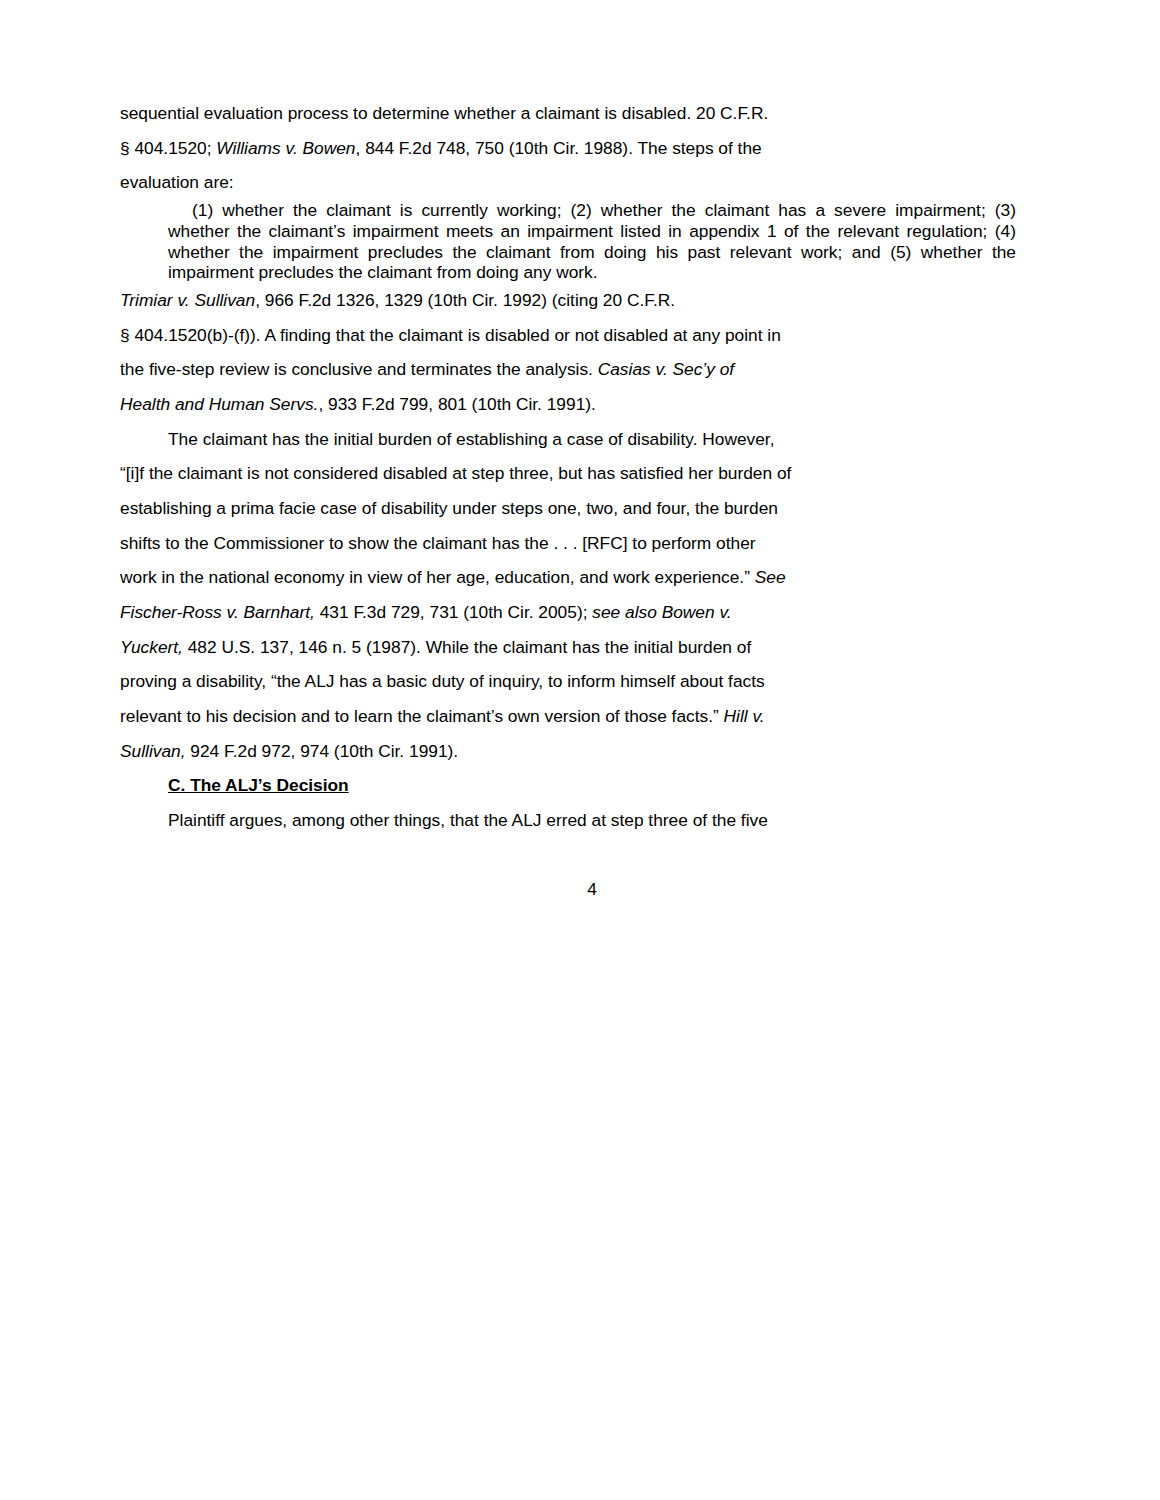sequential evaluation process to determine whether a claimant is disabled. 20 C.F.R.
§ 404.1520; Williams v. Bowen, 844 F.2d 748, 750 (10th Cir. 1988). The steps of the
evaluation are:
(1) whether the claimant is currently working; (2) whether the claimant has a severe impairment; (3) whether the claimant’s impairment meets an impairment listed in appendix 1 of the relevant regulation; (4) whether the impairment precludes the claimant from doing his past relevant work; and (5) whether the impairment precludes the claimant from doing any work.
Trimiar v. Sullivan, 966 F.2d 1326, 1329 (10th Cir. 1992) (citing 20 C.F.R.
§ 404.1520(b)-(f)). A finding that the claimant is disabled or not disabled at any point in
the five-step review is conclusive and terminates the analysis. Casias v. Sec’y of
Health and Human Servs., 933 F.2d 799, 801 (10th Cir. 1991).
The claimant has the initial burden of establishing a case of disability. However,
“[i]f the claimant is not considered disabled at step three, but has satisfied her burden of
establishing a prima facie case of disability under steps one, two, and four, the burden
shifts to the Commissioner to show the claimant has the . . . [RFC] to perform other
work in the national economy in view of her age, education, and work experience.” See
Fischer-Ross v. Barnhart, 431 F.3d 729, 731 (10th Cir. 2005); see also Bowen v.
Yuckert, 482 U.S. 137, 146 n. 5 (1987). While the claimant has the initial burden of
proving a disability, “the ALJ has a basic duty of inquiry, to inform himself about facts
relevant to his decision and to learn the claimant’s own version of those facts.” Hill v.
Sullivan, 924 F.2d 972, 974 (10th Cir. 1991).
C. The ALJ’s Decision
Plaintiff argues, among other things, that the ALJ erred at step three of the five
4